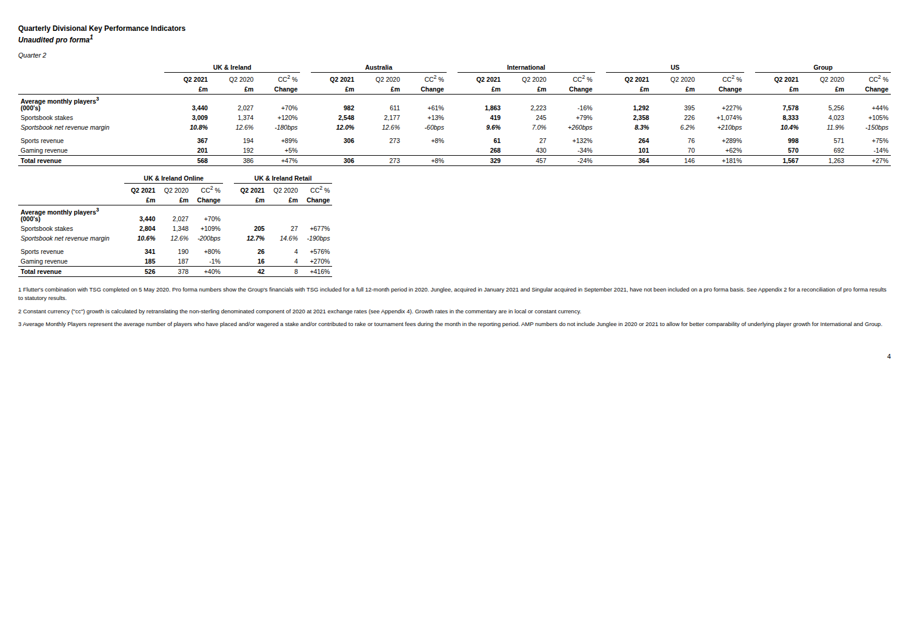Quarterly Divisional Key Performance Indicators
Unaudited pro forma1
Quarter 2
| | UK & Ireland | | Australia | | International | | US | | Group |
| --- | --- | --- | --- | --- | --- | --- | --- | --- | --- |
| | Q2 2021 | Q2 2020 | CC 2 % | | Q2 2021 | Q2 2020 | CC 2 % | | Q2 2021 | Q2 2020 | CC 2 % | | Q2 2021 | Q2 2020 | CC 2 % | | Q2 2021 | Q2 2020 | CC 2 % |
| | £m | £m | Change | | £m | £m | Change | | £m | £m | Change | | £m | £m | Change | | £m | £m | Change |
| Average monthly players 3 (000's) | 3,440 | 2,027 | +70% | | 982 | 611 | +61% | | 1,863 | 2,223 | -16% | | 1,292 | 395 | +227% | | 7,578 | 5,256 | +44% |
| Sportsbook stakes | 3,009 | 1,374 | +120% | | 2,548 | 2,177 | +13% | | 419 | 245 | +79% | | 2,358 | 226 | +1,074% | | 8,333 | 4,023 | +105% |
| Sportsbook net revenue margin | 10.8% | 12.6% | -180bps | | 12.0% | 12.6% | -60bps | | 9.6% | 7.0% | +260bps | | 8.3% | 6.2% | +210bps | | 10.4% | 11.9% | -150bps |
| Sports revenue | 367 | 194 | +89% | | 306 | 273 | +8% | | 61 | 27 | +132% | | 264 | 76 | +289% | | 998 | 571 | +75% |
| Gaming revenue | 201 | 192 | +5% | | | | | | 268 | 430 | -34% | | 101 | 70 | +62% | | 570 | 692 | -14% |
| Total revenue | 568 | 386 | +47% | | 306 | 273 | +8% | | 329 | 457 | -24% | | 364 | 146 | +181% | | 1,567 | 1,263 | +27% |
| | UK & Ireland Online | | UK & Ireland Retail |
| --- | --- | --- | --- |
| | Q2 2021 | Q2 2020 | CC 2 % | | Q2 2021 | Q2 2020 | CC 2 % |
| | £m | £m | Change | | £m | £m | Change |
| Average monthly players 3 (000's) | 3,440 | 2,027 | +70% | | | | |
| Sportsbook stakes | 2,804 | 1,348 | +109% | | 205 | 27 | +677% |
| Sportsbook net revenue margin | 10.6% | 12.6% | -200bps | | 12.7% | 14.6% | -190bps |
| Sports revenue | 341 | 190 | +80% | | 26 | 4 | +576% |
| Gaming revenue | 185 | 187 | -1% | | 16 | 4 | +270% |
| Total revenue | 526 | 378 | +40% | | 42 | 8 | +416% |
1 Flutter's combination with TSG completed on 5 May 2020. Pro forma numbers show the Group's financials with TSG included for a full 12-month period in 2020. Junglee, acquired in January 2021 and Singular acquired in September 2021, have not been included on a pro forma basis. See Appendix 2 for a reconciliation of pro forma results to statutory results.
2 Constant currency ("cc") growth is calculated by retranslating the non-sterling denominated component of 2020 at 2021 exchange rates (see Appendix 4). Growth rates in the commentary are in local or constant currency.
3 Average Monthly Players represent the average number of players who have placed and/or wagered a stake and/or contributed to rake or tournament fees during the month in the reporting period. AMP numbers do not include Junglee in 2020 or 2021 to allow for better comparability of underlying player growth for International and Group.
4